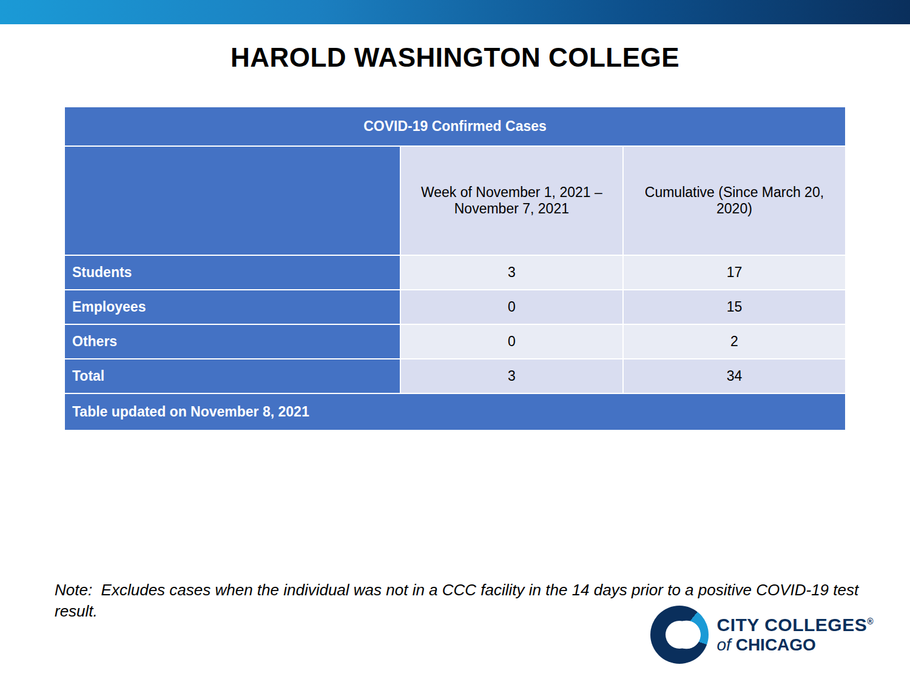HAROLD WASHINGTON COLLEGE
COVID-19 Confirmed Cases
| | Week of November 1, 2021 – November 7, 2021 | Cumulative (Since March 20, 2020) |
| --- | --- | --- |
| Students | 3 | 17 |
| Employees | 0 | 15 |
| Others | 0 | 2 |
| Total | 3 | 34 |
| Table updated on November 8, 2021 |
Note: Excludes cases when the individual was not in a CCC facility in the 14 days prior to a positive COVID-19 test result.
CITY COLLEGES®
of CHICAGO